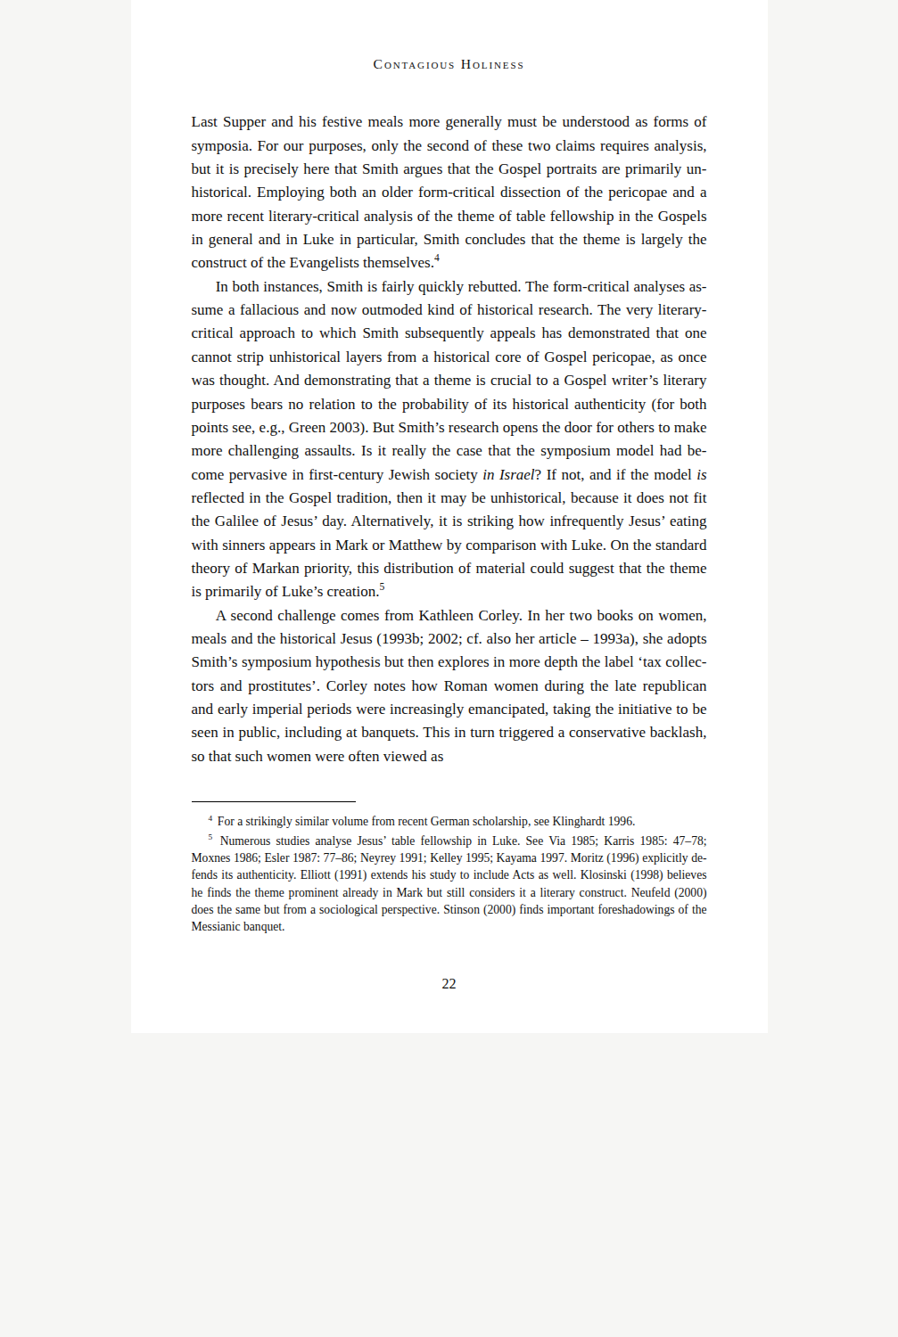Contagious Holiness
Last Supper and his festive meals more generally must be understood as forms of symposia. For our purposes, only the second of these two claims requires analysis, but it is precisely here that Smith argues that the Gospel portraits are primarily unhistorical. Employing both an older form-critical dissection of the pericopae and a more recent literary-critical analysis of the theme of table fellowship in the Gospels in general and in Luke in particular, Smith concludes that the theme is largely the construct of the Evangelists themselves.4
In both instances, Smith is fairly quickly rebutted. The form-critical analyses assume a fallacious and now outmoded kind of historical research. The very literary-critical approach to which Smith subsequently appeals has demonstrated that one cannot strip unhistorical layers from a historical core of Gospel pericopae, as once was thought. And demonstrating that a theme is crucial to a Gospel writer’s literary purposes bears no relation to the probability of its historical authenticity (for both points see, e.g., Green 2003). But Smith’s research opens the door for others to make more challenging assaults. Is it really the case that the symposium model had become pervasive in first-century Jewish society in Israel? If not, and if the model is reflected in the Gospel tradition, then it may be unhistorical, because it does not fit the Galilee of Jesus’ day. Alternatively, it is striking how infrequently Jesus’ eating with sinners appears in Mark or Matthew by comparison with Luke. On the standard theory of Markan priority, this distribution of material could suggest that the theme is primarily of Luke’s creation.5
A second challenge comes from Kathleen Corley. In her two books on women, meals and the historical Jesus (1993b; 2002; cf. also her article – 1993a), she adopts Smith’s symposium hypothesis but then explores in more depth the label ‘tax collectors and prostitutes’. Corley notes how Roman women during the late republican and early imperial periods were increasingly emancipated, taking the initiative to be seen in public, including at banquets. This in turn triggered a conservative backlash, so that such women were often viewed as
4 For a strikingly similar volume from recent German scholarship, see Klinghardt 1996.
5 Numerous studies analyse Jesus’ table fellowship in Luke. See Via 1985; Karris 1985: 47–78; Moxnes 1986; Esler 1987: 77–86; Neyrey 1991; Kelley 1995; Kayama 1997. Moritz (1996) explicitly defends its authenticity. Elliott (1991) extends his study to include Acts as well. Klosinski (1998) believes he finds the theme prominent already in Mark but still considers it a literary construct. Neufeld (2000) does the same but from a sociological perspective. Stinson (2000) finds important foreshadowings of the Messianic banquet.
22